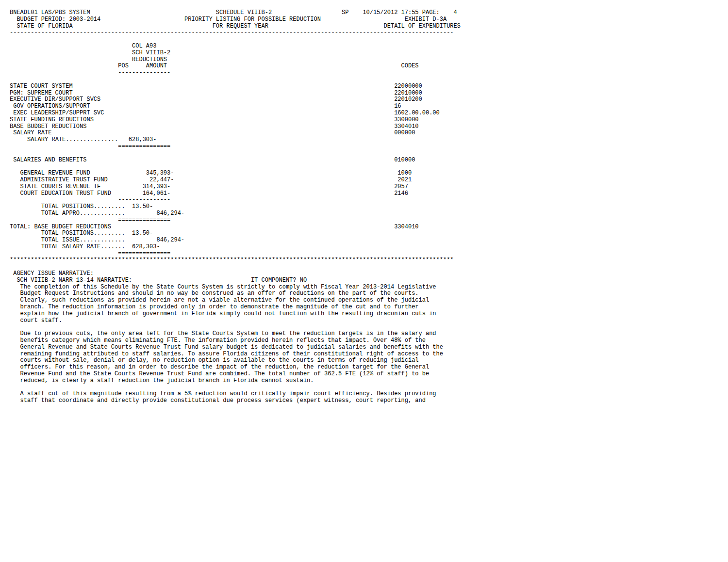BNEADL01 LAS/PBS SYSTEM                                    SCHEDULE VIIIB-2                    SP    10/15/2012 17:55 PAGE:    4
  BUDGET PERIOD: 2003-2014                        PRIORITY LISTING FOR POSSIBLE REDUCTION                        EXHIBIT D-3A
  STATE OF FLORIDA                                        FOR REQUEST YEAR                                 DETAIL OF EXPENDITURES
-------------------------------------------------------------------------------------------------------------------------------

                                   COL A93
                                   SCH VIIIB-2
                                   REDUCTIONS
                               POS     AMOUNT                                                                   CODES
                               ---------------

STATE COURT SYSTEM                                                                                            22000000
PGM: SUPREME COURT                                                                                            22010000
EXECUTIVE DIR/SUPPORT SVCS                                                                                    22010200
 GOV OPERATIONS/SUPPORT                                                                                       16
 EXEC LEADERSHIP/SUPPRT SVC                                                                                   1602.00.00.00
STATE FUNDING REDUCTIONS                                                                                      3300000
BASE BUDGET REDUCTIONS                                                                                        3304010
 SALARY RATE                                                                                                  000000
     SALARY RATE...............   628,303-
                               ===============

 SALARIES AND BENEFITS                                                                                        010000

   GENERAL REVENUE FUND                345,393-                                                                1000
   ADMINISTRATIVE TRUST FUND            22,447-                                                                2021
   STATE COURTS REVENUE TF            314,393-                                                                2057
   COURT EDUCATION TRUST FUND         164,061-                                                                2146
                               ---------------
         TOTAL POSITIONS.........  13.50-
         TOTAL APPRO.............         846,294-
                               ===============
TOTAL: BASE BUDGET REDUCTIONS                                                                                 3304010
         TOTAL POSITIONS.........  13.50-
         TOTAL ISSUE.............         846,294-
         TOTAL SALARY RATE.......  628,303-
                               ===============
*******************************************************************************************************************************

 AGENCY ISSUE NARRATIVE:
  SCH VIIIB-2 NARR 13-14 NARRATIVE:                                  IT COMPONENT? NO
   The completion of this Schedule by the State Courts System is strictly to comply with Fiscal Year 2013-2014 Legislative
   Budget Request Instructions and should in no way be construed as an offer of reductions on the part of the courts.
   Clearly, such reductions as provided herein are not a viable alternative for the continued operations of the judicial
   branch. The reduction information is provided only in order to demonstrate the magnitude of the cut and to further
   explain how the judicial branch of government in Florida simply could not function with the resulting draconian cuts in
   court staff.

   Due to previous cuts, the only area left for the State Courts System to meet the reduction targets is in the salary and
   benefits category which means eliminating FTE. The information provided herein reflects that impact. Over 48% of the
   General Revenue and State Courts Revenue Trust Fund salary budget is dedicated to judicial salaries and benefits with the
   remaining funding attributed to staff salaries. To assure Florida citizens of their constitutional right of access to the
   courts without sale, denial or delay, no reduction option is available to the courts in terms of reducing judicial
   officers. For this reason, and in order to describe the impact of the reduction, the reduction target for the General
   Revenue Fund and the State Courts Revenue Trust Fund are combimed. The total number of 362.5 FTE (12% of staff) to be
   reduced, is clearly a staff reduction the judicial branch in Florida cannot sustain.

   A staff cut of this magnitude resulting from a 5% reduction would critically impair court efficiency. Besides providing
   staff that coordinate and directly provide constitutional due process services (expert witness, court reporting, and